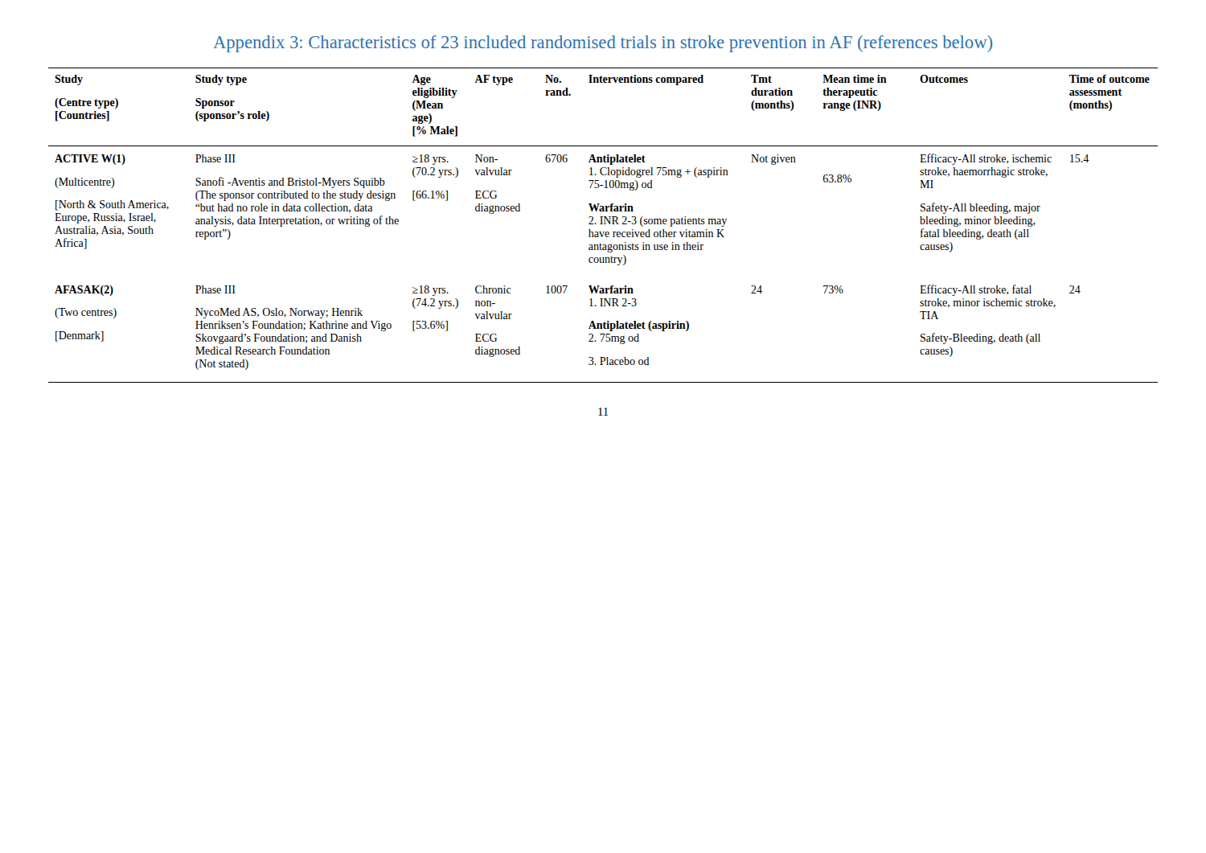Appendix 3: Characteristics of 23 included randomised trials in stroke prevention in AF (references below)
| Study (Centre type) [Countries] | Study type Sponsor (sponsor’s role) | Age eligibility (Mean age) [% Male] | AF type | No. rand. | Interventions compared | Tmt duration (months) | Mean time in therapeutic range (INR) | Outcomes | Time of outcome assessment (months) |
| --- | --- | --- | --- | --- | --- | --- | --- | --- | --- |
| ACTIVE W(1) (Multicentre) [North & South America, Europe, Russia, Israel, Australia, Asia, South Africa] | Phase III Sanofi -Aventis and Bristol-Myers Squibb (The sponsor contributed to the study design “but had no role in data collection, data analysis, data Interpretation, or writing of the report”) | ≥18 yrs. (70.2 yrs.) [66.1%] | Non-valvular ECG diagnosed | 6706 | Antiplatelet 1. Clopidogrel 75mg + (aspirin 75-100mg) od Warfarin 2. INR 2-3 (some patients may have received other vitamin K antagonists in use in their country) | Not given | 63.8% | Efficacy-All stroke, ischemic stroke, haemorrhagic stroke, MI Safety-All bleeding, major bleeding, minor bleeding, fatal bleeding, death (all causes) | 15.4 |
| AFASAK(2) (Two centres) [Denmark] | Phase III NycoMed AS, Oslo, Norway; Henrik Henriksen’s Foundation; Kathrine and Vigo Skovgaard’s Foundation; and Danish Medical Research Foundation (Not stated) | ≥18 yrs. (74.2 yrs.) [53.6%] | Chronic non-valvular ECG diagnosed | 1007 | Warfarin 1. INR 2-3 Antiplatelet (aspirin) 2. 75mg od 3. Placebo od | 24 | 73% | Efficacy-All stroke, fatal stroke, minor ischemic stroke, TIA Safety-Bleeding, death (all causes) | 24 |
11